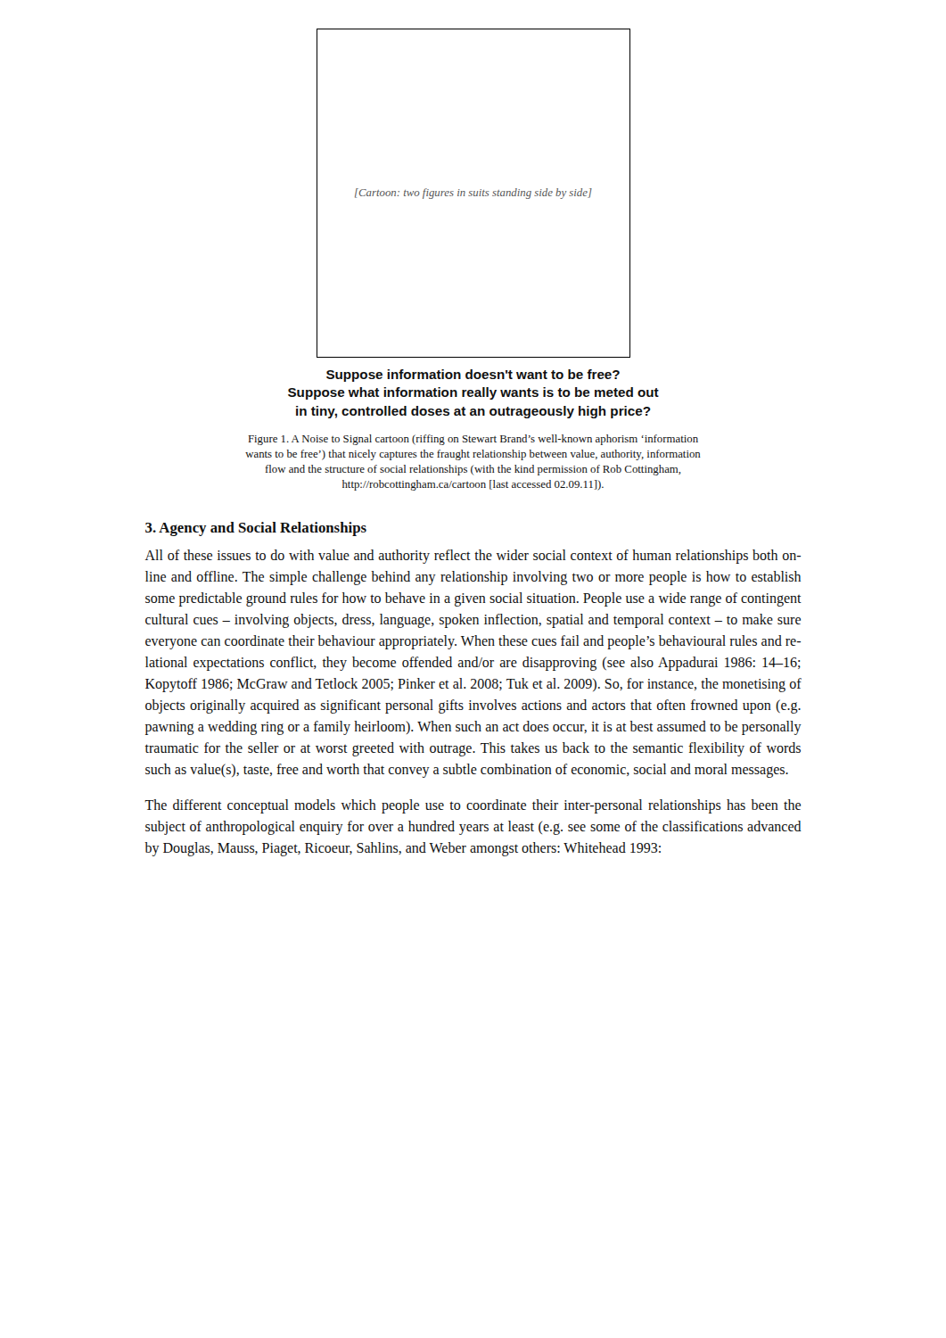[Cartoon: two figures in suits standing side by side]
Suppose information doesn't want to be free?
Suppose what information really wants is to be meted out
in tiny, controlled doses at an outrageously high price?
Figure 1. A Noise to Signal cartoon (riffing on Stewart Brand’s well-known aphorism ‘information wants to be free’) that nicely captures the fraught relationship between value, authority, information flow and the structure of social relationships (with the kind permission of Rob Cottingham, http://robcottingham.ca/cartoon [last accessed 02.09.11]).
3. Agency and Social Relationships
All of these issues to do with value and authority reflect the wider social context of human relationships both online and offline. The simple challenge behind any relationship involving two or more people is how to establish some predictable ground rules for how to behave in a given social situation. People use a wide range of contingent cultural cues – involving objects, dress, language, spoken inflection, spatial and temporal context – to make sure everyone can coordinate their behaviour appropriately. When these cues fail and people’s behavioural rules and relational expectations conflict, they become offended and/or are disapproving (see also Appadurai 1986: 14–16; Kopytoff 1986; McGraw and Tetlock 2005; Pinker et al. 2008; Tuk et al. 2009). So, for instance, the monetising of objects originally acquired as significant personal gifts involves actions and actors that often frowned upon (e.g. pawning a wedding ring or a family heirloom). When such an act does occur, it is at best assumed to be personally traumatic for the seller or at worst greeted with outrage. This takes us back to the semantic flexibility of words such as value(s), taste, free and worth that convey a subtle combination of economic, social and moral messages.
The different conceptual models which people use to coordinate their inter-personal relationships has been the subject of anthropological enquiry for over a hundred years at least (e.g. see some of the classifications advanced by Douglas, Mauss, Piaget, Ricoeur, Sahlins, and Weber amongst others: Whitehead 1993: